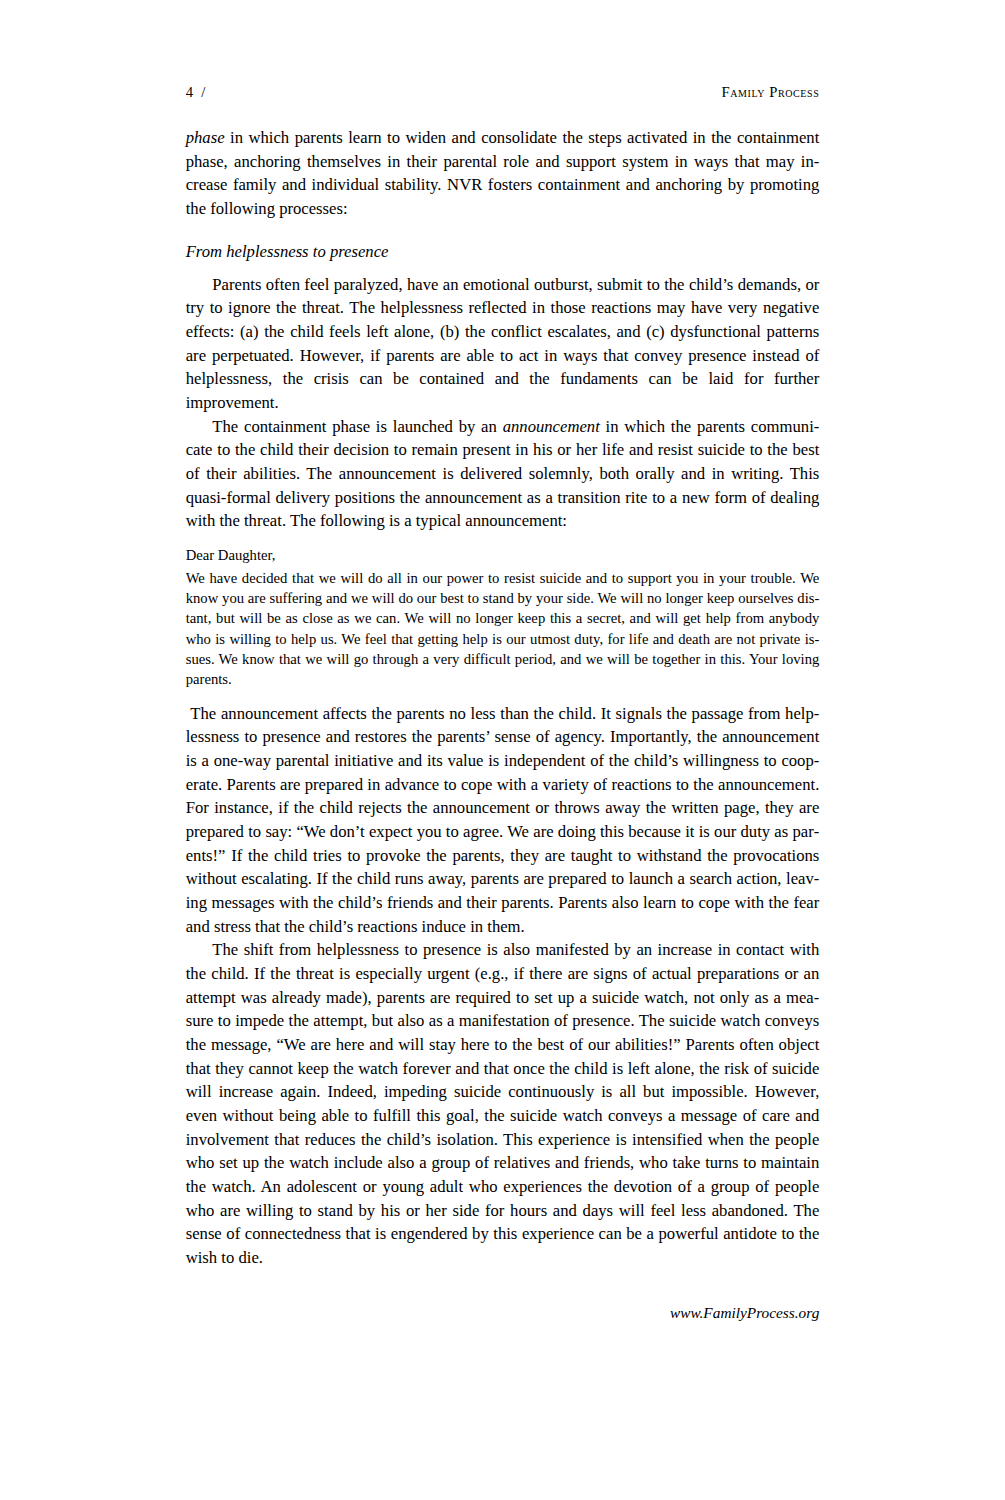4 / Family Process
phase in which parents learn to widen and consolidate the steps activated in the containment phase, anchoring themselves in their parental role and support system in ways that may increase family and individual stability. NVR fosters containment and anchoring by promoting the following processes:
From helplessness to presence
Parents often feel paralyzed, have an emotional outburst, submit to the child’s demands, or try to ignore the threat. The helplessness reflected in those reactions may have very negative effects: (a) the child feels left alone, (b) the conflict escalates, and (c) dysfunctional patterns are perpetuated. However, if parents are able to act in ways that convey presence instead of helplessness, the crisis can be contained and the fundaments can be laid for further improvement.
The containment phase is launched by an announcement in which the parents communicate to the child their decision to remain present in his or her life and resist suicide to the best of their abilities. The announcement is delivered solemnly, both orally and in writing. This quasi-formal delivery positions the announcement as a transition rite to a new form of dealing with the threat. The following is a typical announcement:
Dear Daughter,
We have decided that we will do all in our power to resist suicide and to support you in your trouble. We know you are suffering and we will do our best to stand by your side. We will no longer keep ourselves distant, but will be as close as we can. We will no longer keep this a secret, and will get help from anybody who is willing to help us. We feel that getting help is our utmost duty, for life and death are not private issues. We know that we will go through a very difficult period, and we will be together in this. Your loving parents.
The announcement affects the parents no less than the child. It signals the passage from helplessness to presence and restores the parents’ sense of agency. Importantly, the announcement is a one-way parental initiative and its value is independent of the child’s willingness to cooperate. Parents are prepared in advance to cope with a variety of reactions to the announcement. For instance, if the child rejects the announcement or throws away the written page, they are prepared to say: “We don’t expect you to agree. We are doing this because it is our duty as parents!” If the child tries to provoke the parents, they are taught to withstand the provocations without escalating. If the child runs away, parents are prepared to launch a search action, leaving messages with the child’s friends and their parents. Parents also learn to cope with the fear and stress that the child’s reactions induce in them.
The shift from helplessness to presence is also manifested by an increase in contact with the child. If the threat is especially urgent (e.g., if there are signs of actual preparations or an attempt was already made), parents are required to set up a suicide watch, not only as a measure to impede the attempt, but also as a manifestation of presence. The suicide watch conveys the message, “We are here and will stay here to the best of our abilities!” Parents often object that they cannot keep the watch forever and that once the child is left alone, the risk of suicide will increase again. Indeed, impeding suicide continuously is all but impossible. However, even without being able to fulfill this goal, the suicide watch conveys a message of care and involvement that reduces the child’s isolation. This experience is intensified when the people who set up the watch include also a group of relatives and friends, who take turns to maintain the watch. An adolescent or young adult who experiences the devotion of a group of people who are willing to stand by his or her side for hours and days will feel less abandoned. The sense of connectedness that is engendered by this experience can be a powerful antidote to the wish to die.
www.FamilyProcess.org